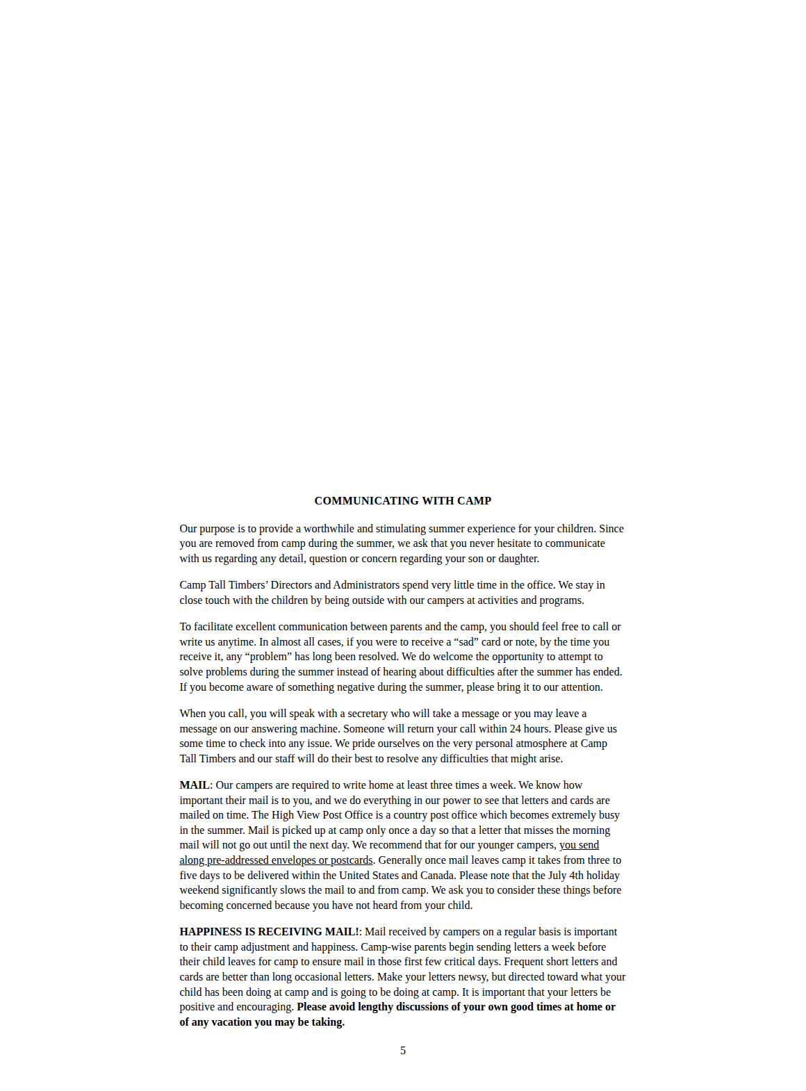COMMUNICATING WITH CAMP
Our purpose is to provide a worthwhile and stimulating summer experience for your children. Since you are removed from camp during the summer, we ask that you never hesitate to communicate with us regarding any detail, question or concern regarding your son or daughter.
Camp Tall Timbers’ Directors and Administrators spend very little time in the office. We stay in close touch with the children by being outside with our campers at activities and programs.
To facilitate excellent communication between parents and the camp, you should feel free to call or write us anytime. In almost all cases, if you were to receive a “sad” card or note, by the time you receive it, any “problem” has long been resolved. We do welcome the opportunity to attempt to solve problems during the summer instead of hearing about difficulties after the summer has ended. If you become aware of something negative during the summer, please bring it to our attention.
When you call, you will speak with a secretary who will take a message or you may leave a message on our answering machine. Someone will return your call within 24 hours. Please give us some time to check into any issue. We pride ourselves on the very personal atmosphere at Camp Tall Timbers and our staff will do their best to resolve any difficulties that might arise.
MAIL: Our campers are required to write home at least three times a week. We know how important their mail is to you, and we do everything in our power to see that letters and cards are mailed on time. The High View Post Office is a country post office which becomes extremely busy in the summer. Mail is picked up at camp only once a day so that a letter that misses the morning mail will not go out until the next day. We recommend that for our younger campers, you send along pre-addressed envelopes or postcards. Generally once mail leaves camp it takes from three to five days to be delivered within the United States and Canada. Please note that the July 4th holiday weekend significantly slows the mail to and from camp. We ask you to consider these things before becoming concerned because you have not heard from your child.
HAPPINESS IS RECEIVING MAIL!: Mail received by campers on a regular basis is important to their camp adjustment and happiness. Camp-wise parents begin sending letters a week before their child leaves for camp to ensure mail in those first few critical days. Frequent short letters and cards are better than long occasional letters. Make your letters newsy, but directed toward what your child has been doing at camp and is going to be doing at camp. It is important that your letters be positive and encouraging. Please avoid lengthy discussions of your own good times at home or of any vacation you may be taking.
5